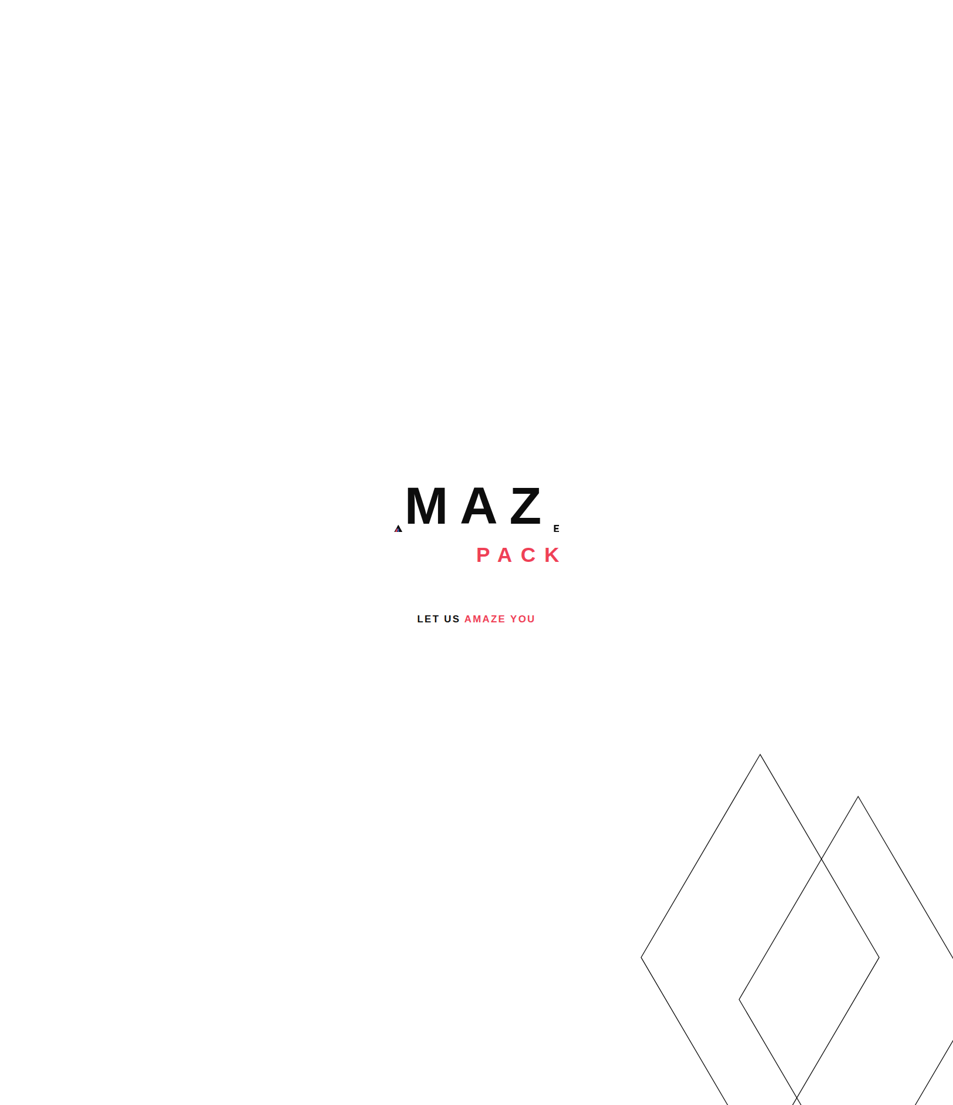MAZ
PACK
LET US AMAZE YOU